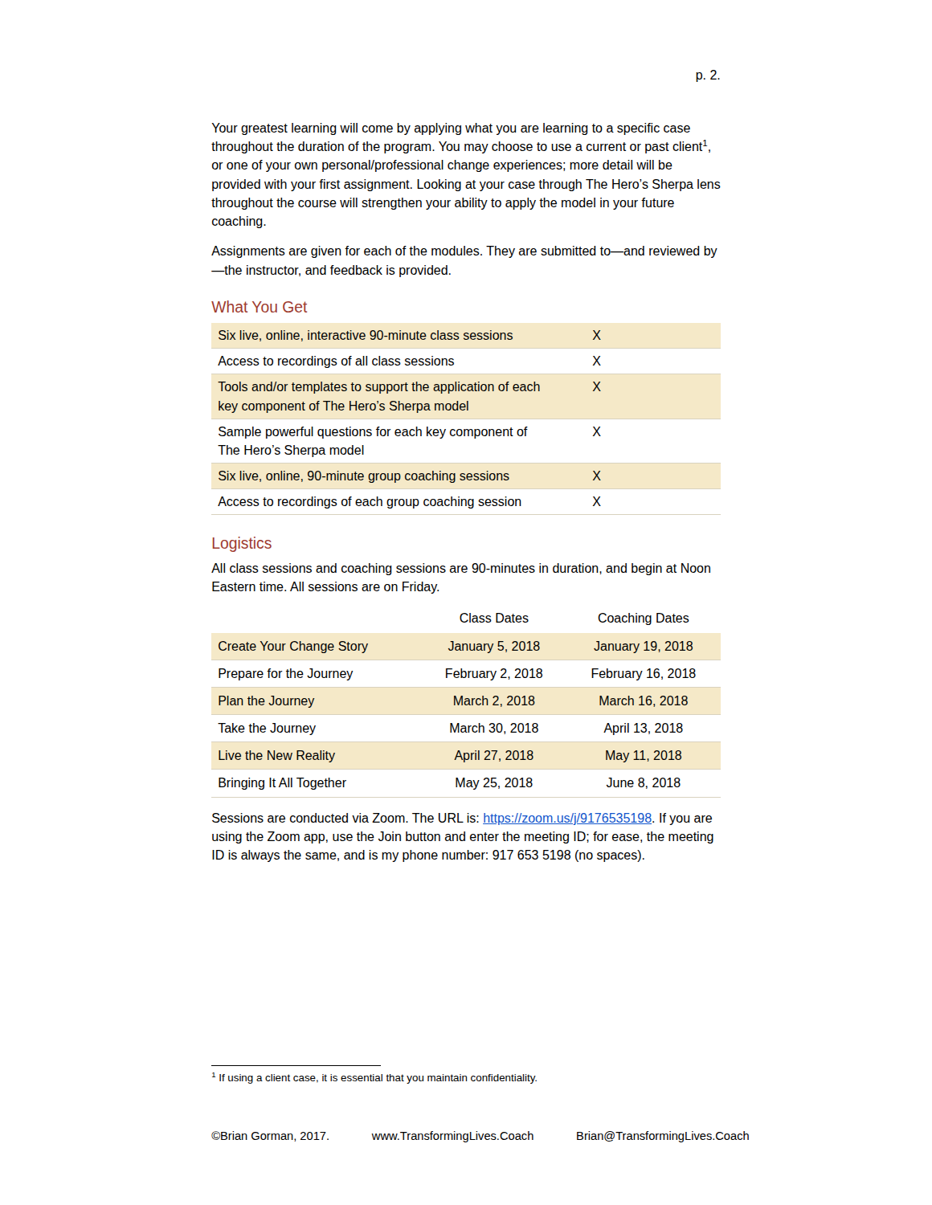p. 2.
Your greatest learning will come by applying what you are learning to a specific case throughout the duration of the program. You may choose to use a current or past client1, or one of your own personal/professional change experiences; more detail will be provided with your first assignment. Looking at your case through The Hero’s Sherpa lens throughout the course will strengthen your ability to apply the model in your future coaching.
Assignments are given for each of the modules. They are submitted to—and reviewed by—the instructor, and feedback is provided.
What You Get
| Six live, online, interactive 90-minute class sessions | X |
| Access to recordings of all class sessions | X |
| Tools and/or templates to support the application of each key component of The Hero’s Sherpa model | X |
| Sample powerful questions for each key component of The Hero’s Sherpa model | X |
| Six live, online, 90-minute group coaching sessions | X |
| Access to recordings of each group coaching session | X |
Logistics
All class sessions and coaching sessions are 90-minutes in duration, and begin at Noon Eastern time. All sessions are on Friday.
| | Class Dates | Coaching Dates |
| --- | --- | --- |
| Create Your Change Story | January 5, 2018 | January 19, 2018 |
| Prepare for the Journey | February 2, 2018 | February 16, 2018 |
| Plan the Journey | March 2, 2018 | March 16, 2018 |
| Take the Journey | March 30, 2018 | April 13, 2018 |
| Live the New Reality | April 27, 2018 | May 11, 2018 |
| Bringing It All Together | May 25, 2018 | June 8, 2018 |
Sessions are conducted via Zoom. The URL is: https://zoom.us/j/9176535198. If you are using the Zoom app, use the Join button and enter the meeting ID; for ease, the meeting ID is always the same, and is my phone number: 917 653 5198 (no spaces).
1 If using a client case, it is essential that you maintain confidentiality.
©Brian Gorman, 2017. www.TransformingLives.Coach Brian@TransformingLives.Coach